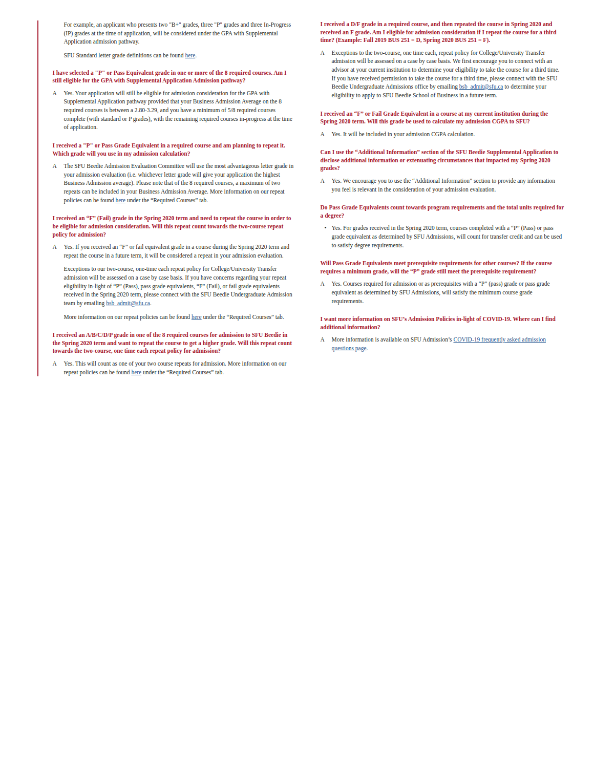For example, an applicant who presents two "B+" grades, three "P" grades and three In-Progress (IP) grades at the time of application, will be considered under the GPA with Supplemental Application admission pathway.
SFU Standard letter grade definitions can be found here.
I have selected a "P" or Pass Equivalent grade in one or more of the 8 required courses. Am I still eligible for the GPA with Supplemental Application Admission pathway?
A
Yes. Your application will still be eligible for admission consideration for the GPA with Supplemental Application pathway provided that your Business Admission Average on the 8 required courses is between a 2.80-3.29, and you have a minimum of 5/8 required courses complete (with standard or P grades), with the remaining required courses in-progress at the time of application.
I received a "P" or Pass Grade Equivalent in a required course and am planning to repeat it. Which grade will you use in my admission calculation?
A
The SFU Beedie Admission Evaluation Committee will use the most advantageous letter grade in your admission evaluation (i.e. whichever letter grade will give your application the highest Business Admission average). Please note that of the 8 required courses, a maximum of two repeats can be included in your Business Admission Average. More information on our repeat policies can be found here under the “Required Courses” tab.
I received an “F” (Fail) grade in the Spring 2020 term and need to repeat the course in order to be eligible for admission consideration. Will this repeat count towards the two-course repeat policy for admission?
A
Yes. If you received an “F” or fail equivalent grade in a course during the Spring 2020 term and repeat the course in a future term, it will be considered a repeat in your admission evaluation.
Exceptions to our two-course, one-time each repeat policy for College/University Transfer admission will be assessed on a case by case basis. If you have concerns regarding your repeat eligibility in-light of “P” (Pass), pass grade equivalents, “F” (Fail), or fail grade equivalents received in the Spring 2020 term, please connect with the SFU Beedie Undergraduate Admission team by emailing bsb_admit@sfu.ca.
More information on our repeat policies can be found here under the “Required Courses” tab.
I received an A/B/C/D/P grade in one of the 8 required courses for admission to SFU Beedie in the Spring 2020 term and want to repeat the course to get a higher grade. Will this repeat count towards the two-course, one time each repeat policy for admission?
A
Yes. This will count as one of your two course repeats for admission. More information on our repeat policies can be found here under the “Required Courses” tab.
I received a D/F grade in a required course, and then repeated the course in Spring 2020 and received an F grade. Am I eligible for admission consideration if I repeat the course for a third time? (Example: Fall 2019 BUS 251 = D, Spring 2020 BUS 251 = F).
A
Exceptions to the two-course, one time each, repeat policy for College/University Transfer admission will be assessed on a case by case basis. We first encourage you to connect with an advisor at your current institution to determine your eligibility to take the course for a third time. If you have received permission to take the course for a third time, please connect with the SFU Beedie Undergraduate Admissions office by emailing bsb_admit@sfu.ca to determine your eligibility to apply to SFU Beedie School of Business in a future term.
I received an “F” or Fail Grade Equivalent in a course at my current institution during the Spring 2020 term. Will this grade be used to calculate my admission CGPA to SFU?
A
Yes. It will be included in your admission CGPA calculation.
Can I use the “Additional Information” section of the SFU Beedie Supplemental Application to disclose additional information or extenuating circumstances that impacted my Spring 2020 grades?
A
Yes. We encourage you to use the “Additional Information” section to provide any information you feel is relevant in the consideration of your admission evaluation.
Do Pass Grade Equivalents count towards program requirements and the total units required for a degree?
Yes. For grades received in the Spring 2020 term, courses completed with a “P” (Pass) or pass grade equivalent as determined by SFU Admissions, will count for transfer credit and can be used to satisfy degree requirements.
Will Pass Grade Equivalents meet prerequisite requirements for other courses? If the course requires a minimum grade, will the “P” grade still meet the prerequisite requirement?
A
Yes. Courses required for admission or as prerequisites with a “P” (pass) grade or pass grade equivalent as determined by SFU Admissions, will satisfy the minimum course grade requirements.
I want more information on SFU’s Admission Policies in-light of COVID-19. Where can I find additional information?
A
More information is available on SFU Admission’s COVID-19 frequently asked admission questions page.